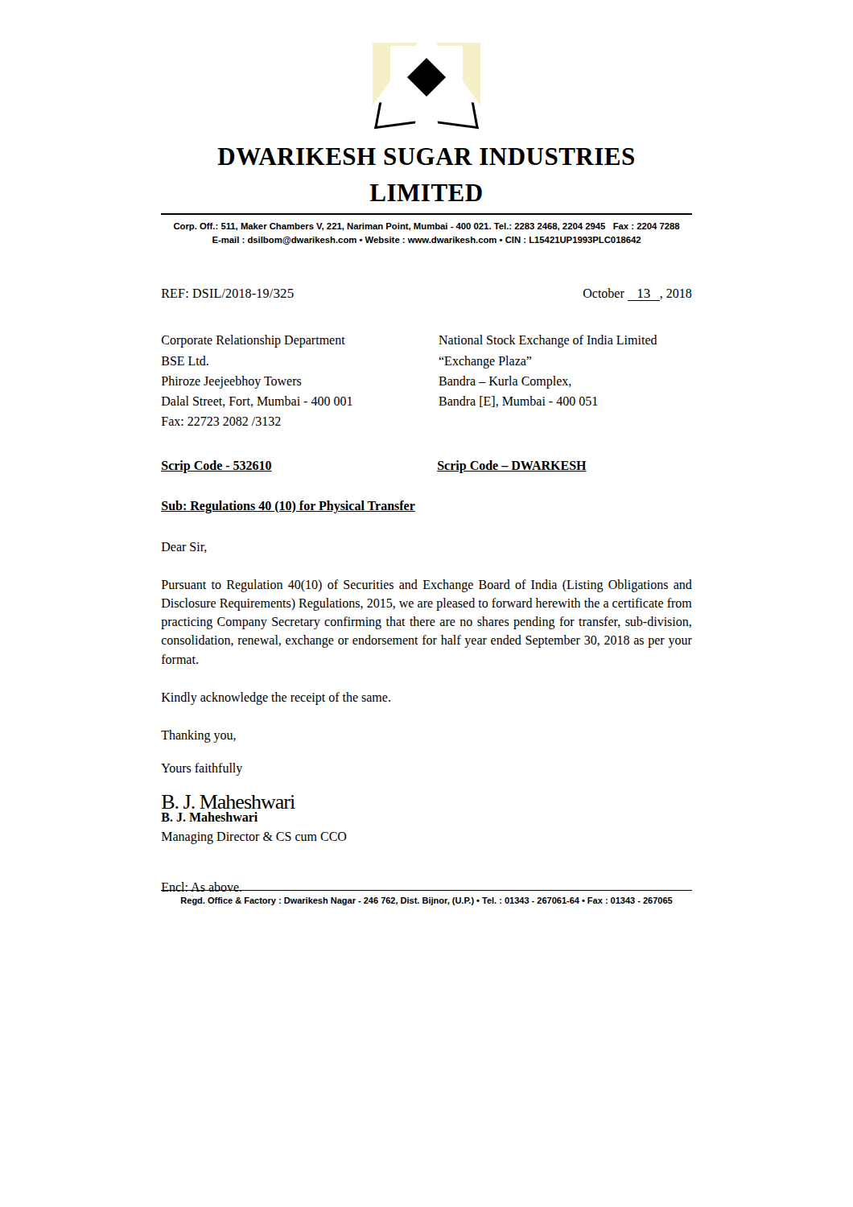DWARIKESH SUGAR INDUSTRIES LIMITED
Corp. Off.: 511, Maker Chambers V, 221, Nariman Point, Mumbai - 400 021. Tel.: 2283 2468, 2204 2945 Fax : 2204 7288
E-mail : dsilbom@dwarikesh.com • Website : www.dwarikesh.com • CIN : L15421UP1993PLC018642
REF: DSIL/2018-19/325
October 13, 2018
Corporate Relationship Department
BSE Ltd.
Phiroze Jeejeebhoy Towers
Dalal Street, Fort, Mumbai - 400 001
Fax: 22723 2082 /3132
National Stock Exchange of India Limited
“Exchange Plaza”
Bandra – Kurla Complex,
Bandra [E], Mumbai - 400 051
Scrip Code - 532610 Scrip Code – DWARKESH
Sub: Regulations 40 (10) for Physical Transfer
Dear Sir,
Pursuant to Regulation 40(10) of Securities and Exchange Board of India (Listing Obligations and Disclosure Requirements) Regulations, 2015, we are pleased to forward herewith the a certificate from practicing Company Secretary confirming that there are no shares pending for transfer, sub-division, consolidation, renewal, exchange or endorsement for half year ended September 30, 2018 as per your format.
Kindly acknowledge the receipt of the same.
Thanking you,
Yours faithfully
B. J. Maheshwari
B. J. Maheshwari
Managing Director & CS cum CCO
Encl: As above.
Regd. Office & Factory : Dwarikesh Nagar - 246 762, Dist. Bijnor, (U.P.) • Tel. : 01343 - 267061-64 • Fax : 01343 - 267065